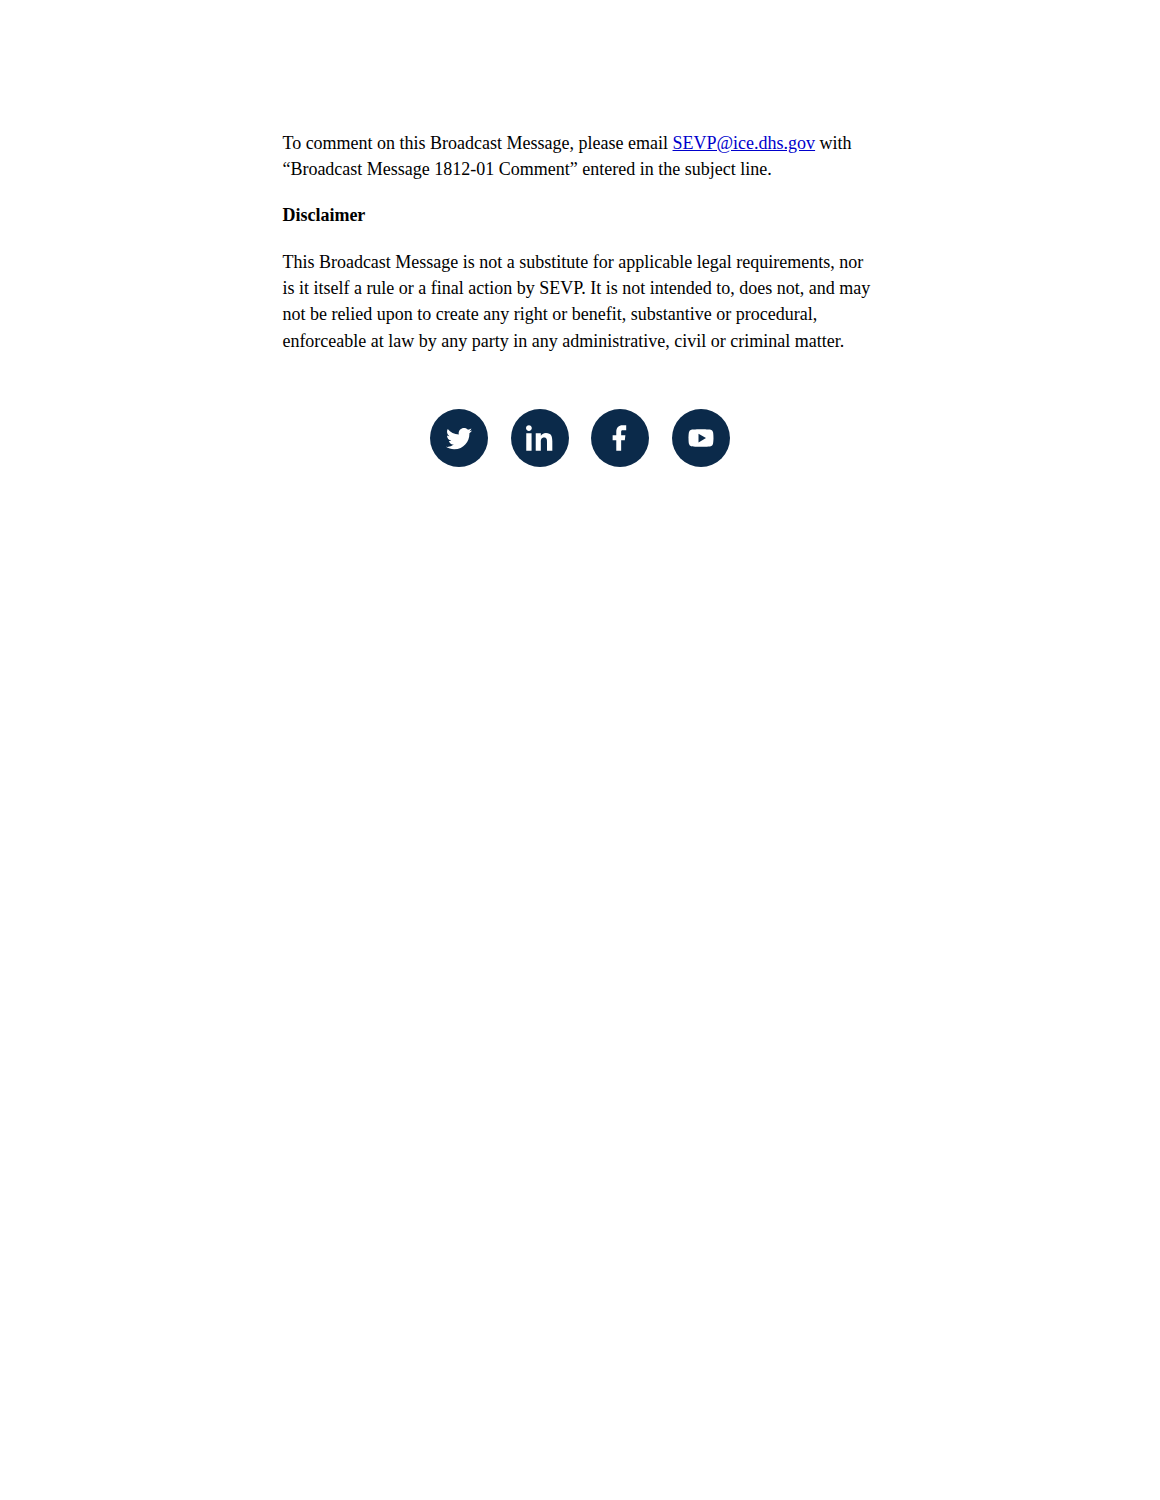To comment on this Broadcast Message, please email SEVP@ice.dhs.gov with “Broadcast Message 1812-01 Comment” entered in the subject line.
Disclaimer
This Broadcast Message is not a substitute for applicable legal requirements, nor is it itself a rule or a final action by SEVP. It is not intended to, does not, and may not be relied upon to create any right or benefit, substantive or procedural, enforceable at law by any party in any administrative, civil or criminal matter.